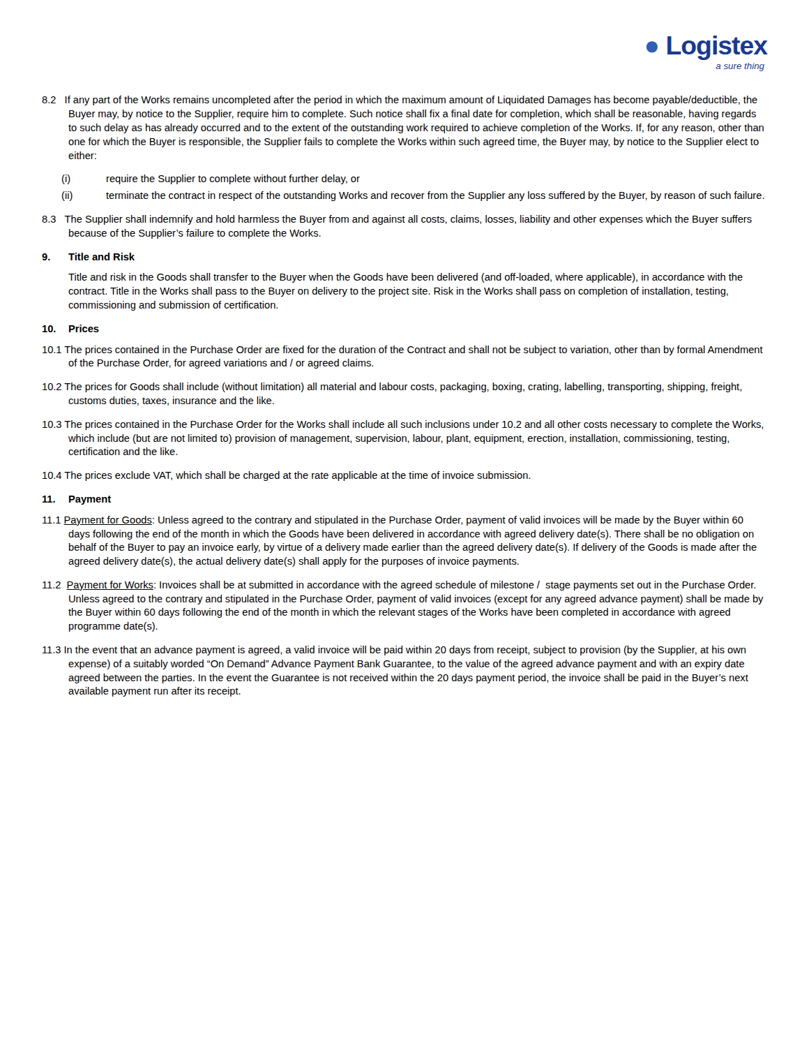● Logistex
a sure thing
8.2 If any part of the Works remains uncompleted after the period in which the maximum amount of Liquidated Damages has become payable/deductible, the Buyer may, by notice to the Supplier, require him to complete. Such notice shall fix a final date for completion, which shall be reasonable, having regards to such delay as has already occurred and to the extent of the outstanding work required to achieve completion of the Works. If, for any reason, other than one for which the Buyer is responsible, the Supplier fails to complete the Works within such agreed time, the Buyer may, by notice to the Supplier elect to either:
(i) require the Supplier to complete without further delay, or
(ii) terminate the contract in respect of the outstanding Works and recover from the Supplier any loss suffered by the Buyer, by reason of such failure.
8.3 The Supplier shall indemnify and hold harmless the Buyer from and against all costs, claims, losses, liability and other expenses which the Buyer suffers because of the Supplier’s failure to complete the Works.
9. Title and Risk
Title and risk in the Goods shall transfer to the Buyer when the Goods have been delivered (and off-loaded, where applicable), in accordance with the contract. Title in the Works shall pass to the Buyer on delivery to the project site. Risk in the Works shall pass on completion of installation, testing, commissioning and submission of certification.
10. Prices
10.1 The prices contained in the Purchase Order are fixed for the duration of the Contract and shall not be subject to variation, other than by formal Amendment of the Purchase Order, for agreed variations and / or agreed claims.
10.2 The prices for Goods shall include (without limitation) all material and labour costs, packaging, boxing, crating, labelling, transporting, shipping, freight, customs duties, taxes, insurance and the like.
10.3 The prices contained in the Purchase Order for the Works shall include all such inclusions under 10.2 and all other costs necessary to complete the Works, which include (but are not limited to) provision of management, supervision, labour, plant, equipment, erection, installation, commissioning, testing, certification and the like.
10.4 The prices exclude VAT, which shall be charged at the rate applicable at the time of invoice submission.
11. Payment
11.1 Payment for Goods: Unless agreed to the contrary and stipulated in the Purchase Order, payment of valid invoices will be made by the Buyer within 60 days following the end of the month in which the Goods have been delivered in accordance with agreed delivery date(s). There shall be no obligation on behalf of the Buyer to pay an invoice early, by virtue of a delivery made earlier than the agreed delivery date(s). If delivery of the Goods is made after the agreed delivery date(s), the actual delivery date(s) shall apply for the purposes of invoice payments.
11.2 Payment for Works: Invoices shall be at submitted in accordance with the agreed schedule of milestone / stage payments set out in the Purchase Order. Unless agreed to the contrary and stipulated in the Purchase Order, payment of valid invoices (except for any agreed advance payment) shall be made by the Buyer within 60 days following the end of the month in which the relevant stages of the Works have been completed in accordance with agreed programme date(s).
11.3 In the event that an advance payment is agreed, a valid invoice will be paid within 20 days from receipt, subject to provision (by the Supplier, at his own expense) of a suitably worded “On Demand” Advance Payment Bank Guarantee, to the value of the agreed advance payment and with an expiry date agreed between the parties. In the event the Guarantee is not received within the 20 days payment period, the invoice shall be paid in the Buyer’s next available payment run after its receipt.